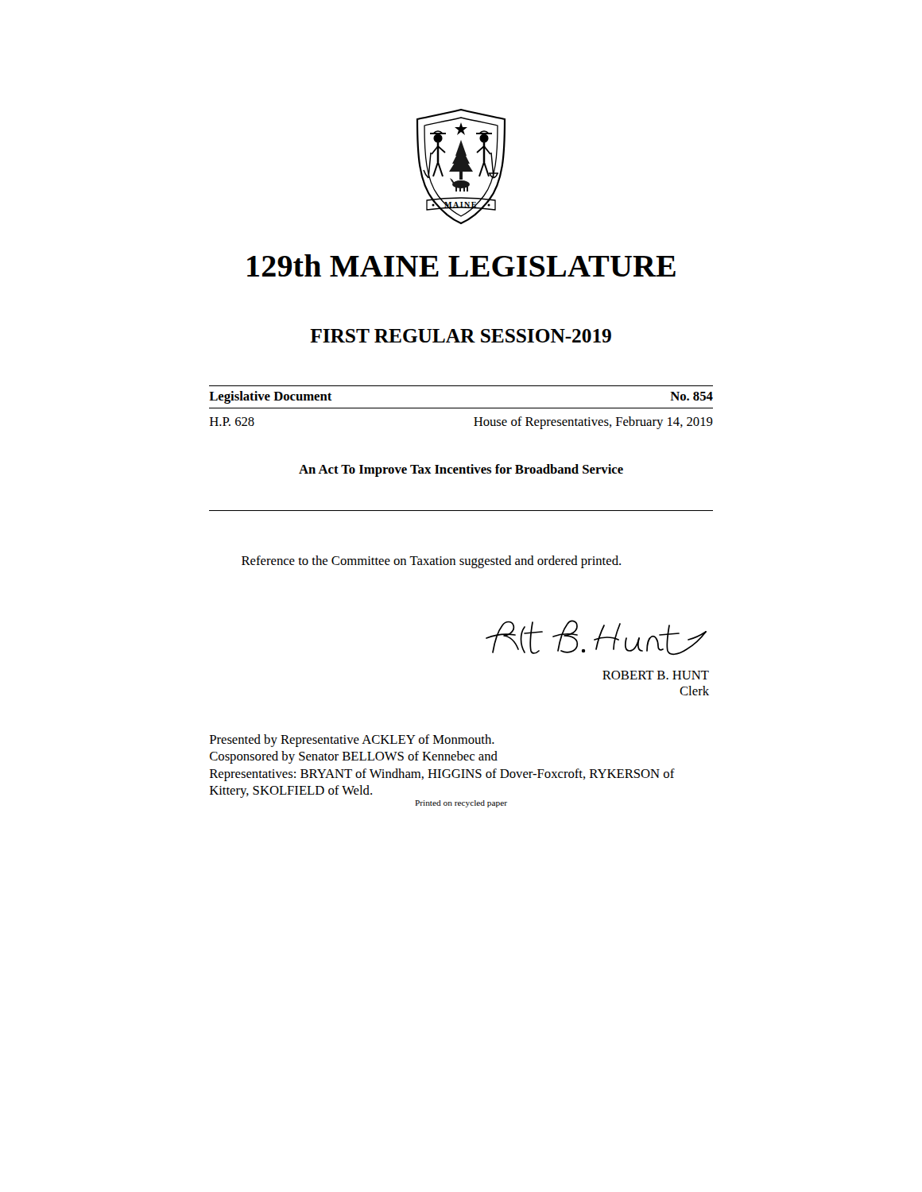MAINE
129th MAINE LEGISLATURE
FIRST REGULAR SESSION-2019
Legislative Document No. 854
H.P. 628 House of Representatives, February 14, 2019
An Act To Improve Tax Incentives for Broadband Service
Reference to the Committee on Taxation suggested and ordered printed.
ROBERT B. HUNT
Clerk
Presented by Representative ACKLEY of Monmouth.
Cosponsored by Senator BELLOWS of Kennebec and
Representatives: BRYANT of Windham, HIGGINS of Dover-Foxcroft, RYKERSON of Kittery, SKOLFIELD of Weld.
Printed on recycled paper